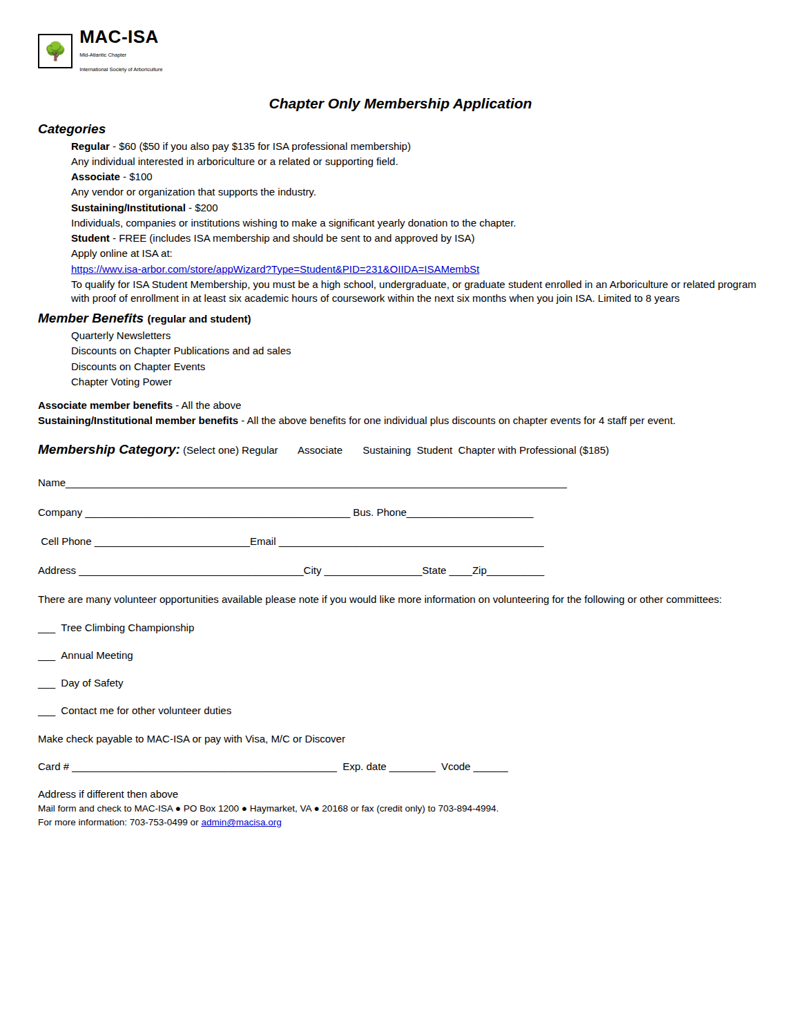🌳 MAC-ISA
Mid-Atlantic Chapter
International Society of Arboriculture
Chapter Only Membership Application
Categories
Regular - $60 ($50 if you also pay $135 for ISA professional membership)
Any individual interested in arboriculture or a related or supporting field.
Associate - $100
Any vendor or organization that supports the industry.
Sustaining/Institutional - $200
Individuals, companies or institutions wishing to make a significant yearly donation to the chapter.
Student - FREE (includes ISA membership and should be sent to and approved by ISA)
Apply online at ISA at:
https://wwv.isa-arbor.com/store/appWizard?Type=Student&PID=231&OIIDA=ISAMembSt
To qualify for ISA Student Membership, you must be a high school, undergraduate, or graduate student enrolled in an Arboriculture or related program with proof of enrollment in at least six academic hours of coursework within the next six months when you join ISA. Limited to 8 years
Member Benefits (regular and student)
Quarterly Newsletters
Discounts on Chapter Publications and ad sales
Discounts on Chapter Events
Chapter Voting Power
Associate member benefits - All the above
Sustaining/Institutional member benefits - All the above benefits for one individual plus discounts on chapter events for 4 staff per event.
Membership Category: (Select one) Regular Associate Sustaining Student Chapter with Professional ($185)
Name_______________________________________________________________________________________
Company ______________________________________________ Bus. Phone______________________
Cell Phone ___________________________Email ______________________________________________
Address _______________________________________City _________________State ____Zip__________
There are many volunteer opportunities available please note if you would like more information on volunteering for the following or other committees:
___ Tree Climbing Championship
___ Annual Meeting
___ Day of Safety
___ Contact me for other volunteer duties
Make check payable to MAC-ISA or pay with Visa, M/C or Discover
Card # ______________________________________________ Exp. date ________ Vcode ______
Address if different then above
Mail form and check to MAC-ISA ● PO Box 1200 ● Haymarket, VA ● 20168 or fax (credit only) to 703-894-4994.
For more information: 703-753-0499 or admin@macisa.org